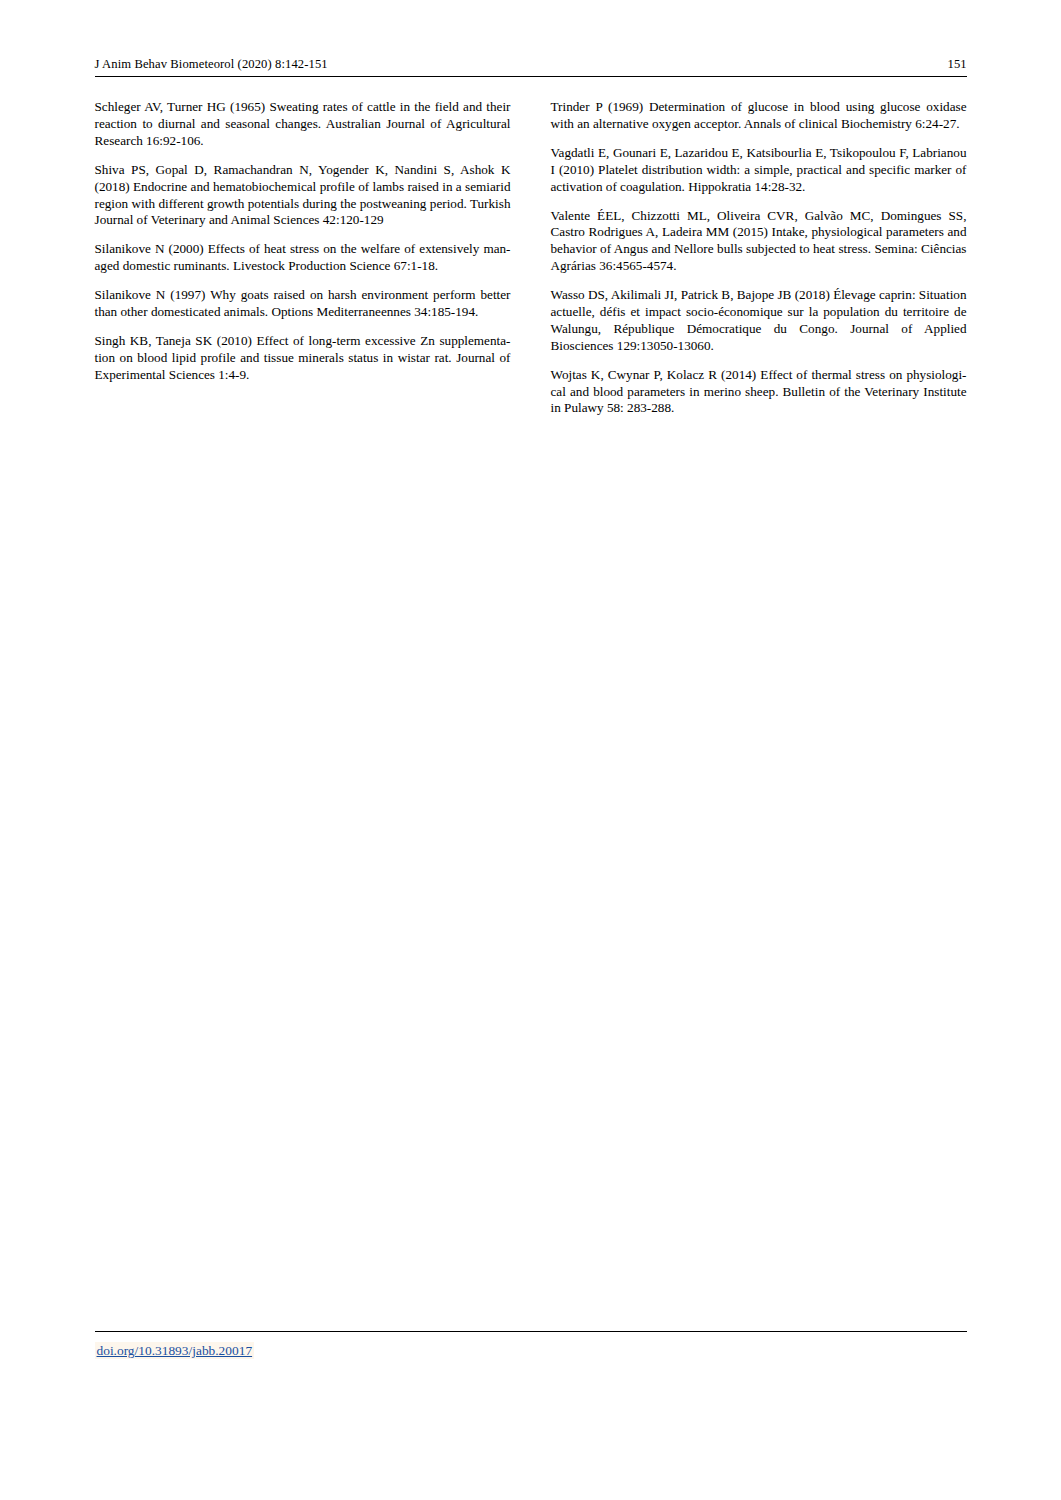J Anim Behav Biometeorol (2020) 8:142-151
151
Schleger AV, Turner HG (1965) Sweating rates of cattle in the field and their reaction to diurnal and seasonal changes. Australian Journal of Agricultural Research 16:92-106.
Shiva PS, Gopal D, Ramachandran N, Yogender K, Nandini S, Ashok K (2018) Endocrine and hematobiochemical profile of lambs raised in a semiarid region with different growth potentials during the postweaning period. Turkish Journal of Veterinary and Animal Sciences 42:120-129
Silanikove N (2000) Effects of heat stress on the welfare of extensively managed domestic ruminants. Livestock Production Science 67:1-18.
Silanikove N (1997) Why goats raised on harsh environment perform better than other domesticated animals. Options Mediterraneennes 34:185-194.
Singh KB, Taneja SK (2010) Effect of long-term excessive Zn supplementation on blood lipid profile and tissue minerals status in wistar rat. Journal of Experimental Sciences 1:4-9.
Trinder P (1969) Determination of glucose in blood using glucose oxidase with an alternative oxygen acceptor. Annals of clinical Biochemistry 6:24-27.
Vagdatli E, Gounari E, Lazaridou E, Katsibourlia E, Tsikopoulou F, Labrianou I (2010) Platelet distribution width: a simple, practical and specific marker of activation of coagulation. Hippokratia 14:28-32.
Valente ÉEL, Chizzotti ML, Oliveira CVR, Galvão MC, Domingues SS, Castro Rodrigues A, Ladeira MM (2015) Intake, physiological parameters and behavior of Angus and Nellore bulls subjected to heat stress. Semina: Ciências Agrárias 36:4565-4574.
Wasso DS, Akilimali JI, Patrick B, Bajope JB (2018) Élevage caprin: Situation actuelle, défis et impact socio-économique sur la population du territoire de Walungu, République Démocratique du Congo. Journal of Applied Biosciences 129:13050-13060.
Wojtas K, Cwynar P, Kolacz R (2014) Effect of thermal stress on physiological and blood parameters in merino sheep. Bulletin of the Veterinary Institute in Pulawy 58: 283-288.
doi.org/10.31893/jabb.20017